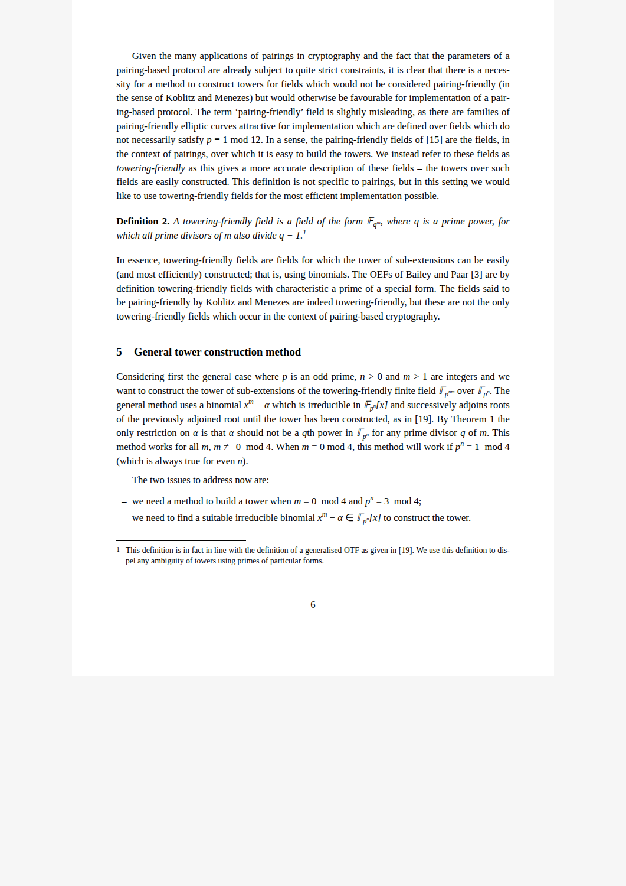Given the many applications of pairings in cryptography and the fact that the parameters of a pairing-based protocol are already subject to quite strict constraints, it is clear that there is a necessity for a method to construct towers for fields which would not be considered pairing-friendly (in the sense of Koblitz and Menezes) but would otherwise be favourable for implementation of a pairing-based protocol. The term ‘pairing-friendly’ field is slightly misleading, as there are families of pairing-friendly elliptic curves attractive for implementation which are defined over fields which do not necessarily satisfy p ≡ 1 mod 12. In a sense, the pairing-friendly fields of [15] are the fields, in the context of pairings, over which it is easy to build the towers. We instead refer to these fields as towering-friendly as this gives a more accurate description of these fields – the towers over such fields are easily constructed. This definition is not specific to pairings, but in this setting we would like to use towering-friendly fields for the most efficient implementation possible.
Definition 2. A towering-friendly field is a field of the form 𝔽qm, where q is a prime power, for which all prime divisors of m also divide q − 1.1
In essence, towering-friendly fields are fields for which the tower of sub-extensions can be easily (and most efficiently) constructed; that is, using binomials. The OEFs of Bailey and Paar [3] are by definition towering-friendly fields with characteristic a prime of a special form. The fields said to be pairing-friendly by Koblitz and Menezes are indeed towering-friendly, but these are not the only towering-friendly fields which occur in the context of pairing-based cryptography.
5 General tower construction method
Considering first the general case where p is an odd prime, n > 0 and m > 1 are integers and we want to construct the tower of sub-extensions of the towering-friendly finite field 𝔽pnm over 𝔽pn. The general method uses a binomial xm − α which is irreducible in 𝔽pn[x] and successively adjoins roots of the previously adjoined root until the tower has been constructed, as in [19]. By Theorem 1 the only restriction on α is that α should not be a qth power in 𝔽pn for any prime divisor q of m. This method works for all m, m ≢ 0 mod 4. When m ≡ 0 mod 4, this method will work if pn ≡ 1 mod 4 (which is always true for even n).
The two issues to address now are:
we need a method to build a tower when m ≡ 0 mod 4 and pn ≡ 3 mod 4;
we need to find a suitable irreducible binomial xm − α ∈ 𝔽pn[x] to construct the tower.
1 This definition is in fact in line with the definition of a generalised OTF as given in [19]. We use this definition to dispel any ambiguity of towers using primes of particular forms.
6